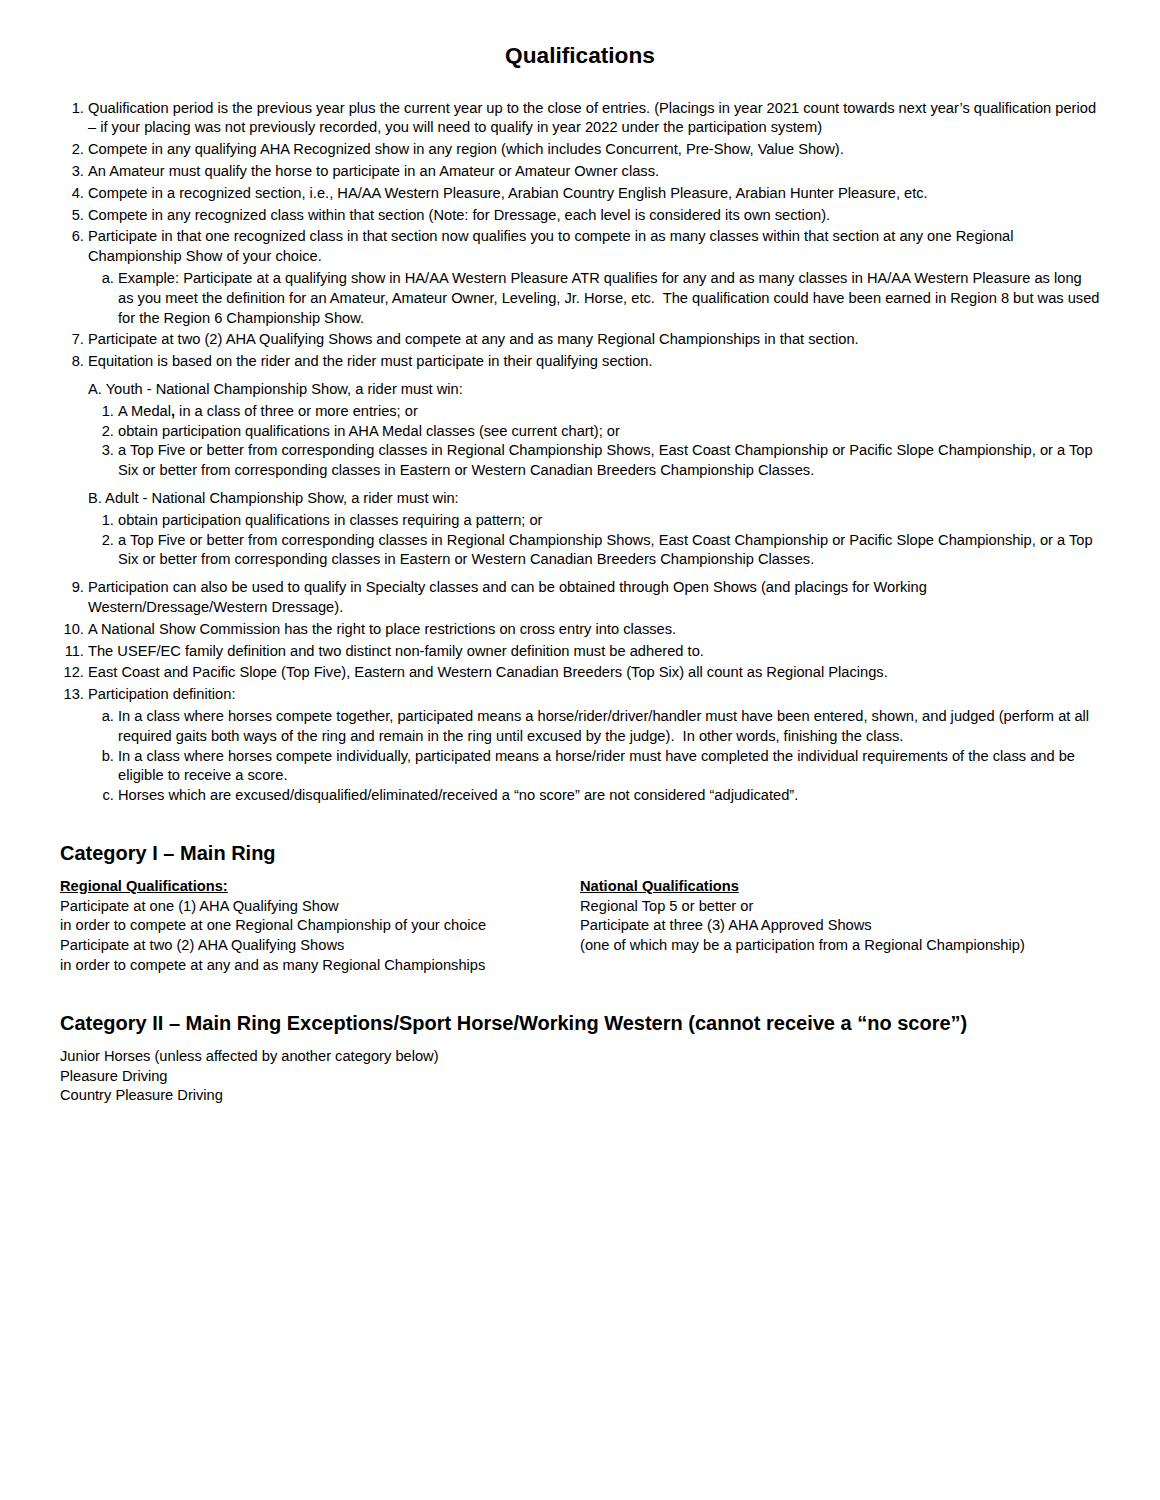Qualifications
Qualification period is the previous year plus the current year up to the close of entries. (Placings in year 2021 count towards next year’s qualification period – if your placing was not previously recorded, you will need to qualify in year 2022 under the participation system)
Compete in any qualifying AHA Recognized show in any region (which includes Concurrent, Pre-Show, Value Show).
An Amateur must qualify the horse to participate in an Amateur or Amateur Owner class.
Compete in a recognized section, i.e., HA/AA Western Pleasure, Arabian Country English Pleasure, Arabian Hunter Pleasure, etc.
Compete in any recognized class within that section (Note: for Dressage, each level is considered its own section).
Participate in that one recognized class in that section now qualifies you to compete in as many classes within that section at any one Regional Championship Show of your choice.
Example: Participate at a qualifying show in HA/AA Western Pleasure ATR qualifies for any and as many classes in HA/AA Western Pleasure as long as you meet the definition for an Amateur, Amateur Owner, Leveling, Jr. Horse, etc. The qualification could have been earned in Region 8 but was used for the Region 6 Championship Show.
Participate at two (2) AHA Qualifying Shows and compete at any and as many Regional Championships in that section.
Equitation is based on the rider and the rider must participate in their qualifying section.
A. Youth - National Championship Show, a rider must win:
A Medal, in a class of three or more entries; or
obtain participation qualifications in AHA Medal classes (see current chart); or
a Top Five or better from corresponding classes in Regional Championship Shows, East Coast Championship or Pacific Slope Championship, or a Top Six or better from corresponding classes in Eastern or Western Canadian Breeders Championship Classes.
B. Adult - National Championship Show, a rider must win:
obtain participation qualifications in classes requiring a pattern; or
a Top Five or better from corresponding classes in Regional Championship Shows, East Coast Championship or Pacific Slope Championship, or a Top Six or better from corresponding classes in Eastern or Western Canadian Breeders Championship Classes.
Participation can also be used to qualify in Specialty classes and can be obtained through Open Shows (and placings for Working Western/Dressage/Western Dressage).
A National Show Commission has the right to place restrictions on cross entry into classes.
The USEF/EC family definition and two distinct non-family owner definition must be adhered to.
East Coast and Pacific Slope (Top Five), Eastern and Western Canadian Breeders (Top Six) all count as Regional Placings.
Participation definition:
In a class where horses compete together, participated means a horse/rider/driver/handler must have been entered, shown, and judged (perform at all required gaits both ways of the ring and remain in the ring until excused by the judge). In other words, finishing the class.
In a class where horses compete individually, participated means a horse/rider must have completed the individual requirements of the class and be eligible to receive a score.
Horses which are excused/disqualified/eliminated/received a “no score” are not considered “adjudicated”.
Category I – Main Ring
| Regional Qualifications: Participate at one (1) AHA Qualifying Show in order to compete at one Regional Championship of your choice Participate at two (2) AHA Qualifying Shows in order to compete at any and as many Regional Championships | National Qualifications Regional Top 5 or better or Participate at three (3) AHA Approved Shows (one of which may be a participation from a Regional Championship) |
Category II – Main Ring Exceptions/Sport Horse/Working Western (cannot receive a “no score”)
Junior Horses (unless affected by another category below)
Pleasure Driving
Country Pleasure Driving